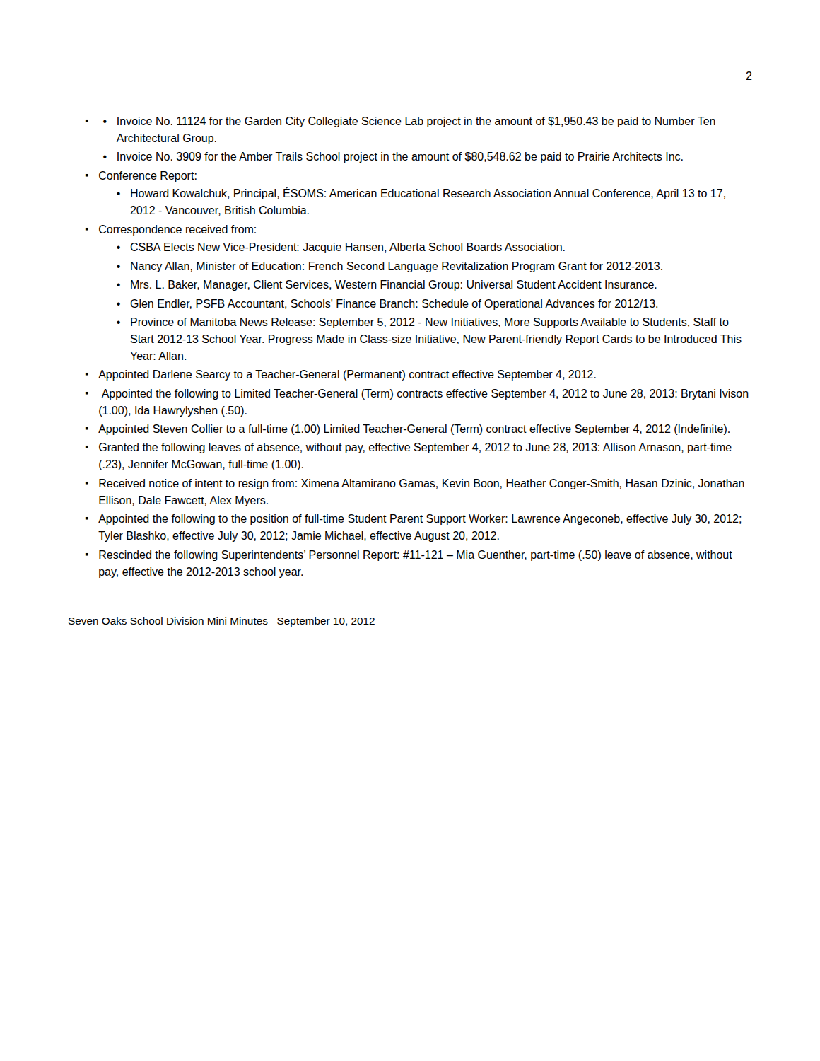2
Invoice No. 11124 for the Garden City Collegiate Science Lab project in the amount of $1,950.43 be paid to Number Ten Architectural Group.
Invoice No. 3909 for the Amber Trails School project in the amount of $80,548.62 be paid to Prairie Architects Inc.
Conference Report:
Howard Kowalchuk, Principal, ÉSOMS: American Educational Research Association Annual Conference, April 13 to 17, 2012 - Vancouver, British Columbia.
Correspondence received from:
CSBA Elects New Vice-President: Jacquie Hansen, Alberta School Boards Association.
Nancy Allan, Minister of Education: French Second Language Revitalization Program Grant for 2012-2013.
Mrs. L. Baker, Manager, Client Services, Western Financial Group: Universal Student Accident Insurance.
Glen Endler, PSFB Accountant, Schools' Finance Branch: Schedule of Operational Advances for 2012/13.
Province of Manitoba News Release: September 5, 2012 - New Initiatives, More Supports Available to Students, Staff to Start 2012-13 School Year. Progress Made in Class-size Initiative, New Parent-friendly Report Cards to be Introduced This Year: Allan.
Appointed Darlene Searcy to a Teacher-General (Permanent) contract effective September 4, 2012.
Appointed the following to Limited Teacher-General (Term) contracts effective September 4, 2012 to June 28, 2013: Brytani Ivison (1.00), Ida Hawrylyshen (.50).
Appointed Steven Collier to a full-time (1.00) Limited Teacher-General (Term) contract effective September 4, 2012 (Indefinite).
Granted the following leaves of absence, without pay, effective September 4, 2012 to June 28, 2013: Allison Arnason, part-time (.23), Jennifer McGowan, full-time (1.00).
Received notice of intent to resign from: Ximena Altamirano Gamas, Kevin Boon, Heather Conger-Smith, Hasan Dzinic, Jonathan Ellison, Dale Fawcett, Alex Myers.
Appointed the following to the position of full-time Student Parent Support Worker: Lawrence Angeconeb, effective July 30, 2012; Tyler Blashko, effective July 30, 2012; Jamie Michael, effective August 20, 2012.
Rescinded the following Superintendents’ Personnel Report: #11-121 – Mia Guenther, part-time (.50) leave of absence, without pay, effective the 2012-2013 school year.
Seven Oaks School Division Mini Minutes September 10, 2012